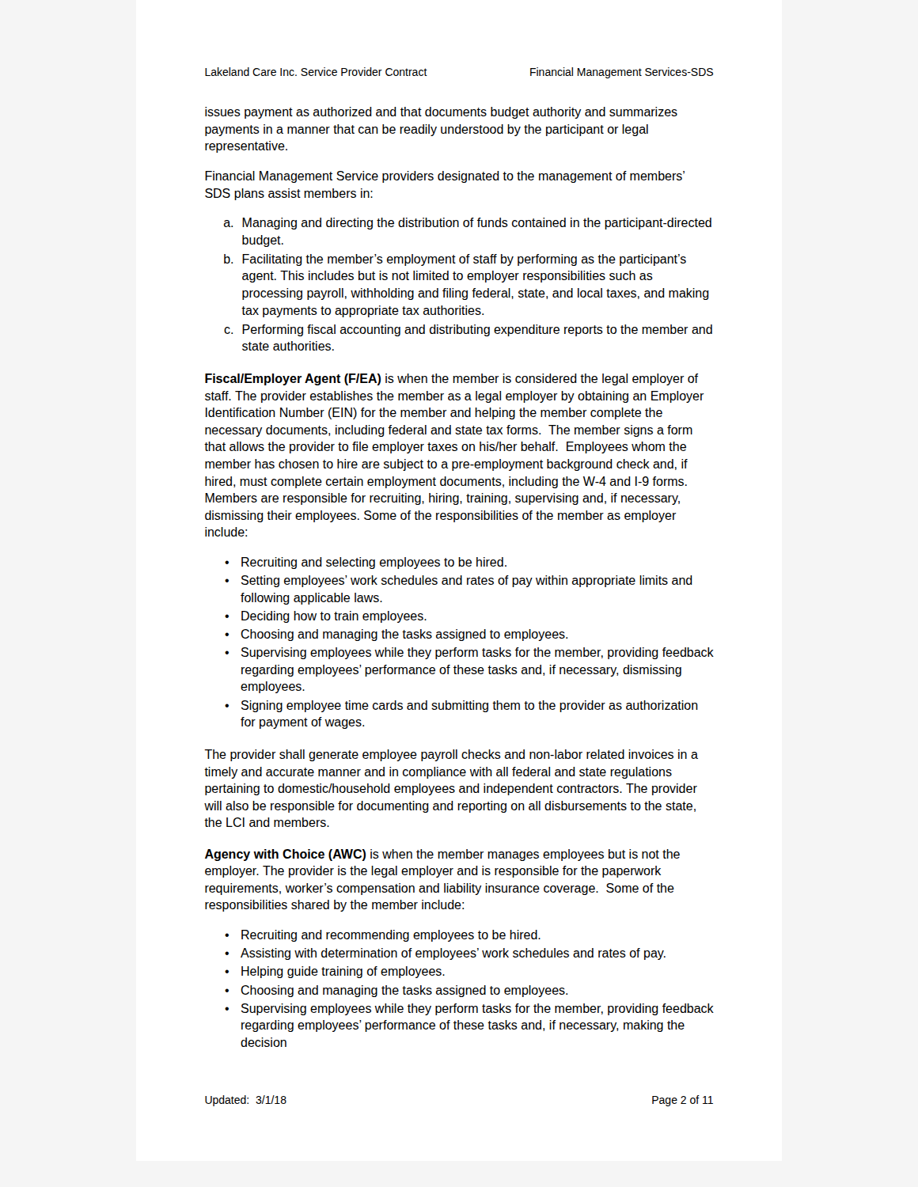Lakeland Care Inc. Service Provider Contract Financial Management Services-SDS
issues payment as authorized and that documents budget authority and summarizes payments in a manner that can be readily understood by the participant or legal representative.
Financial Management Service providers designated to the management of members’ SDS plans assist members in:
Managing and directing the distribution of funds contained in the participant-directed budget.
Facilitating the member’s employment of staff by performing as the participant’s agent. This includes but is not limited to employer responsibilities such as processing payroll, withholding and filing federal, state, and local taxes, and making tax payments to appropriate tax authorities.
Performing fiscal accounting and distributing expenditure reports to the member and state authorities.
Fiscal/Employer Agent (F/EA) is when the member is considered the legal employer of staff. The provider establishes the member as a legal employer by obtaining an Employer Identification Number (EIN) for the member and helping the member complete the necessary documents, including federal and state tax forms. The member signs a form that allows the provider to file employer taxes on his/her behalf. Employees whom the member has chosen to hire are subject to a pre-employment background check and, if hired, must complete certain employment documents, including the W-4 and I-9 forms. Members are responsible for recruiting, hiring, training, supervising and, if necessary, dismissing their employees. Some of the responsibilities of the member as employer include:
Recruiting and selecting employees to be hired.
Setting employees’ work schedules and rates of pay within appropriate limits and following applicable laws.
Deciding how to train employees.
Choosing and managing the tasks assigned to employees.
Supervising employees while they perform tasks for the member, providing feedback regarding employees’ performance of these tasks and, if necessary, dismissing employees.
Signing employee time cards and submitting them to the provider as authorization for payment of wages.
The provider shall generate employee payroll checks and non-labor related invoices in a timely and accurate manner and in compliance with all federal and state regulations pertaining to domestic/household employees and independent contractors. The provider will also be responsible for documenting and reporting on all disbursements to the state, the LCI and members.
Agency with Choice (AWC) is when the member manages employees but is not the employer. The provider is the legal employer and is responsible for the paperwork requirements, worker’s compensation and liability insurance coverage. Some of the responsibilities shared by the member include:
Recruiting and recommending employees to be hired.
Assisting with determination of employees’ work schedules and rates of pay.
Helping guide training of employees.
Choosing and managing the tasks assigned to employees.
Supervising employees while they perform tasks for the member, providing feedback regarding employees’ performance of these tasks and, if necessary, making the decision
Updated: 3/1/18 Page 2 of 11